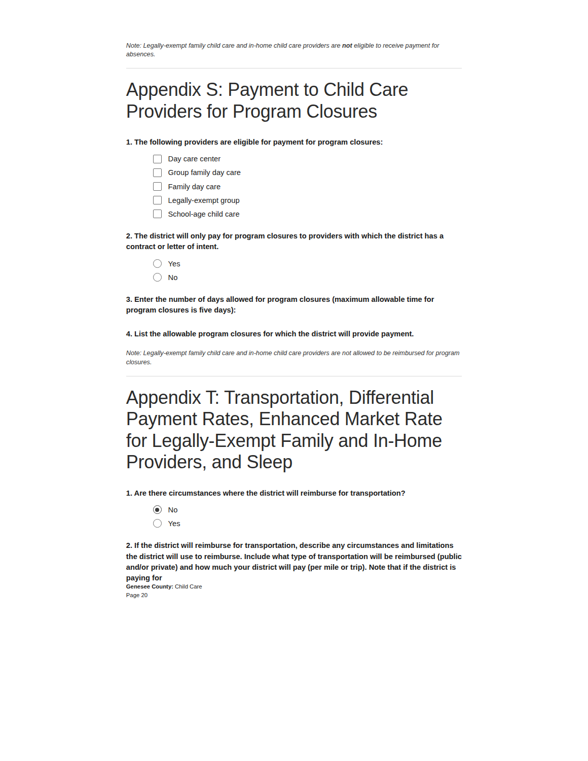Note: Legally-exempt family child care and in-home child care providers are not eligible to receive payment for absences.
Appendix S: Payment to Child Care Providers for Program Closures
1. The following providers are eligible for payment for program closures:
Day care center
Group family day care
Family day care
Legally-exempt group
School-age child care
2. The district will only pay for program closures to providers with which the district has a contract or letter of intent.
Yes
No
3. Enter the number of days allowed for program closures (maximum allowable time for program closures is five days):
4. List the allowable program closures for which the district will provide payment.
Note: Legally-exempt family child care and in-home child care providers are not allowed to be reimbursed for program closures.
Appendix T: Transportation, Differential Payment Rates, Enhanced Market Rate for Legally-Exempt Family and In-Home Providers, and Sleep
1. Are there circumstances where the district will reimburse for transportation?
No
Yes
2. If the district will reimburse for transportation, describe any circumstances and limitations the district will use to reimburse. Include what type of transportation will be reimbursed (public and/or private) and how much your district will pay (per mile or trip). Note that if the district is paying for
Genesee County: Child Care
Page 20